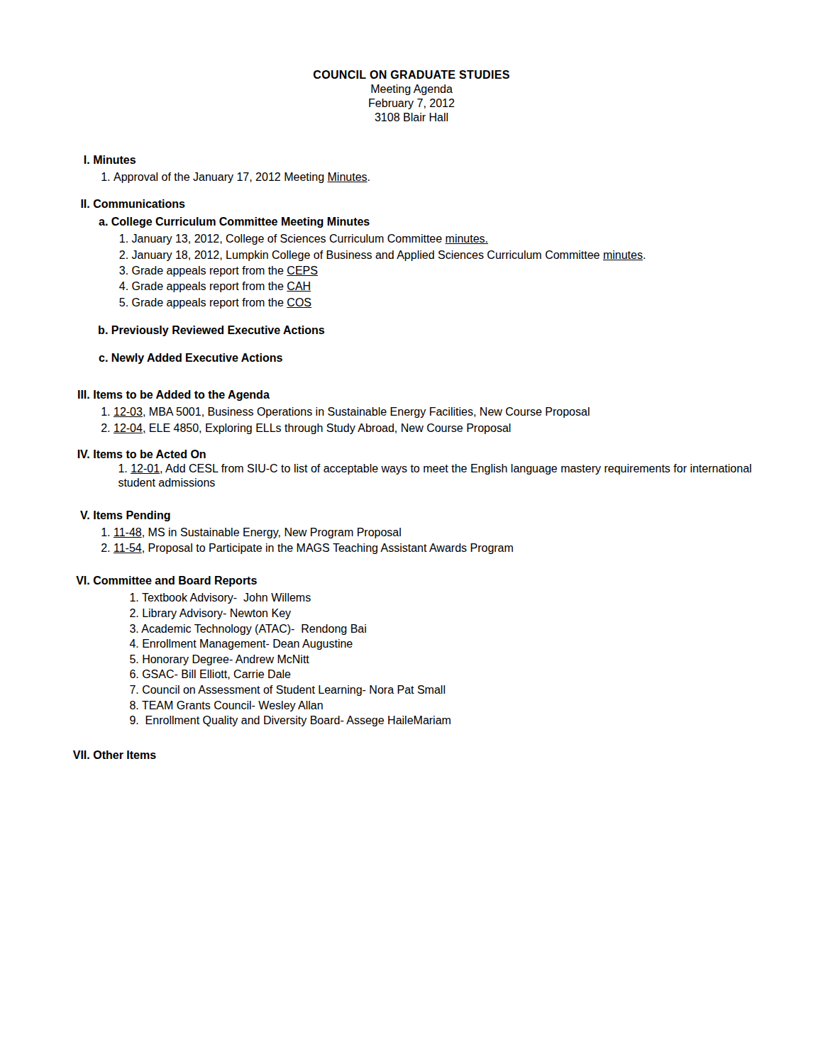COUNCIL ON GRADUATE STUDIES
Meeting Agenda
February 7, 2012
3108 Blair Hall
Minutes
Approval of the January 17, 2012 Meeting Minutes.
Communications
College Curriculum Committee Meeting Minutes
January 13, 2012, College of Sciences Curriculum Committee minutes.
January 18, 2012, Lumpkin College of Business and Applied Sciences Curriculum Committee minutes.
Grade appeals report from the CEPS
Grade appeals report from the CAH
Grade appeals report from the COS
Previously Reviewed Executive Actions
Newly Added Executive Actions
Items to be Added to the Agenda
12-03, MBA 5001, Business Operations in Sustainable Energy Facilities, New Course Proposal
12-04, ELE 4850, Exploring ELLs through Study Abroad, New Course Proposal
Items to be Acted On
1. 12-01, Add CESL from SIU-C to list of acceptable ways to meet the English language mastery requirements for international student admissions
Items Pending
11-48, MS in Sustainable Energy, New Program Proposal
11-54, Proposal to Participate in the MAGS Teaching Assistant Awards Program
Committee and Board Reports
1. Textbook Advisory- John Willems
2. Library Advisory- Newton Key
3. Academic Technology (ATAC)- Rendong Bai
4. Enrollment Management- Dean Augustine
5. Honorary Degree- Andrew McNitt
6. GSAC- Bill Elliott, Carrie Dale
7. Council on Assessment of Student Learning- Nora Pat Small
8. TEAM Grants Council- Wesley Allan
9. Enrollment Quality and Diversity Board- Assege HaileMariam
Other Items